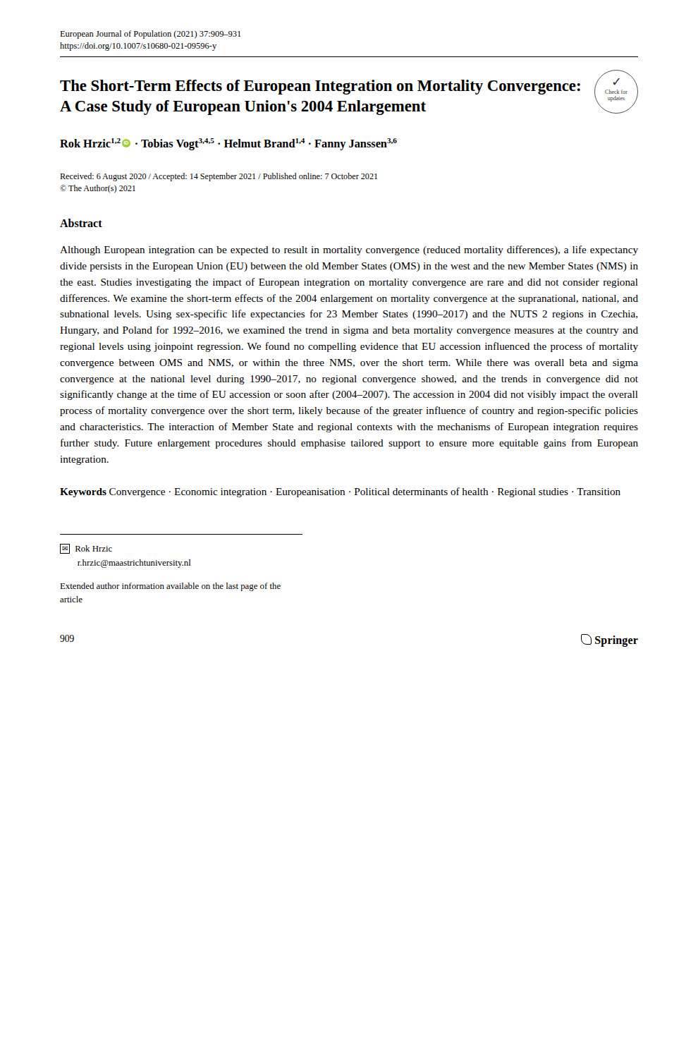European Journal of Population (2021) 37:909–931
https://doi.org/10.1007/s10680-021-09596-y
✓ Check for
updates
The Short-Term Effects of European Integration on Mortality Convergence: A Case Study of European Union's 2004 Enlargement
Rok Hrzic1,2 · Tobias Vogt3,4,5 · Helmut Brand1,4 · Fanny Janssen3,6
Received: 6 August 2020 / Accepted: 14 September 2021 / Published online: 7 October 2021
© The Author(s) 2021
Abstract
Although European integration can be expected to result in mortality convergence (reduced mortality differences), a life expectancy divide persists in the European Union (EU) between the old Member States (OMS) in the west and the new Member States (NMS) in the east. Studies investigating the impact of European integration on mortality convergence are rare and did not consider regional differences. We examine the short-term effects of the 2004 enlargement on mortality convergence at the supranational, national, and subnational levels. Using sex-specific life expectancies for 23 Member States (1990–2017) and the NUTS 2 regions in Czechia, Hungary, and Poland for 1992–2016, we examined the trend in sigma and beta mortality convergence measures at the country and regional levels using joinpoint regression. We found no compelling evidence that EU accession influenced the process of mortality convergence between OMS and NMS, or within the three NMS, over the short term. While there was overall beta and sigma convergence at the national level during 1990–2017, no regional convergence showed, and the trends in convergence did not significantly change at the time of EU accession or soon after (2004–2007). The accession in 2004 did not visibly impact the overall process of mortality convergence over the short term, likely because of the greater influence of country and region-specific policies and characteristics. The interaction of Member State and regional contexts with the mechanisms of European integration requires further study. Future enlargement procedures should emphasise tailored support to ensure more equitable gains from European integration.
Keywords Convergence · Economic integration · Europeanisation · Political determinants of health · Regional studies · Transition
✉Rok Hrzic r.hrzic@maastrichtuniversity.nl
Extended author information available on the last page of the article
909
Springer